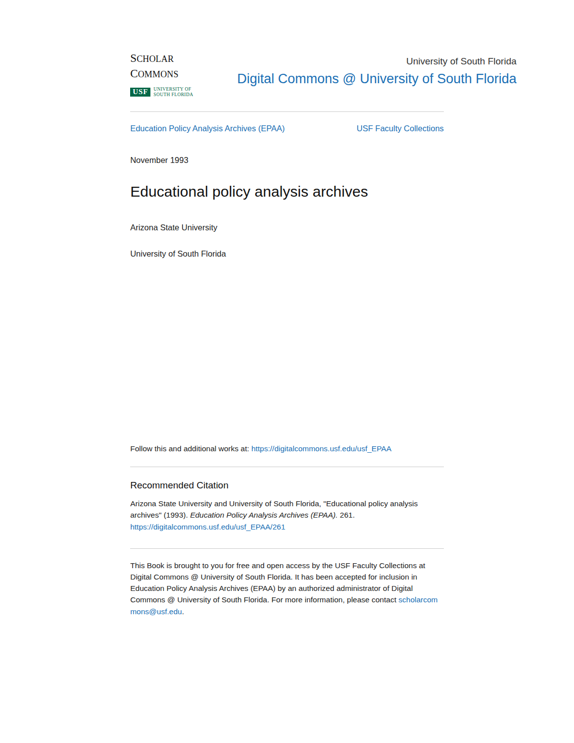Scholar Commons
USF University of
South Florida
University of South Florida
Digital Commons @ University of South Florida
Education Policy Analysis Archives (EPAA)
USF Faculty Collections
November 1993
Educational policy analysis archives
Arizona State University
University of South Florida
Follow this and additional works at: https://digitalcommons.usf.edu/usf_EPAA
Recommended Citation
Arizona State University and University of South Florida, "Educational policy analysis archives" (1993). Education Policy Analysis Archives (EPAA). 261.
https://digitalcommons.usf.edu/usf_EPAA/261
This Book is brought to you for free and open access by the USF Faculty Collections at Digital Commons @ University of South Florida. It has been accepted for inclusion in Education Policy Analysis Archives (EPAA) by an authorized administrator of Digital Commons @ University of South Florida. For more information, please contact scholarcommons@usf.edu.